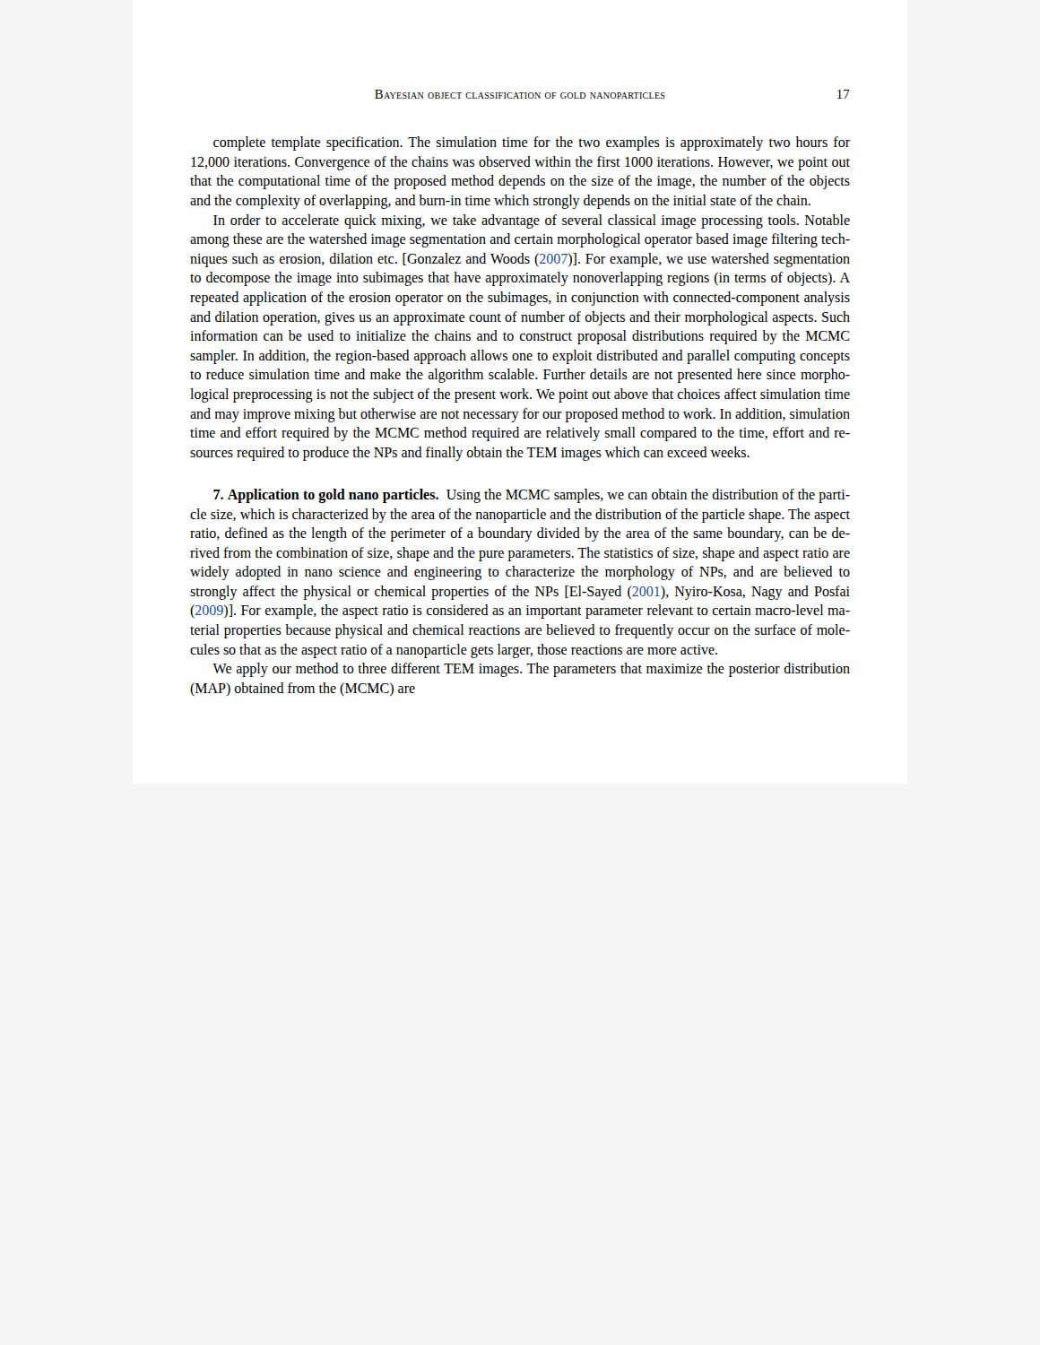Bayesian object classification of gold nanoparticles 17
complete template specification. The simulation time for the two examples is approximately two hours for 12,000 iterations. Convergence of the chains was observed within the first 1000 iterations. However, we point out that the computational time of the proposed method depends on the size of the image, the number of the objects and the complexity of overlapping, and burn-in time which strongly depends on the initial state of the chain.
In order to accelerate quick mixing, we take advantage of several classical image processing tools. Notable among these are the watershed image segmentation and certain morphological operator based image filtering techniques such as erosion, dilation etc. [Gonzalez and Woods (2007)]. For example, we use watershed segmentation to decompose the image into subimages that have approximately nonoverlapping regions (in terms of objects). A repeated application of the erosion operator on the subimages, in conjunction with connected-component analysis and dilation operation, gives us an approximate count of number of objects and their morphological aspects. Such information can be used to initialize the chains and to construct proposal distributions required by the MCMC sampler. In addition, the region-based approach allows one to exploit distributed and parallel computing concepts to reduce simulation time and make the algorithm scalable. Further details are not presented here since morphological preprocessing is not the subject of the present work. We point out above that choices affect simulation time and may improve mixing but otherwise are not necessary for our proposed method to work. In addition, simulation time and effort required by the MCMC method required are relatively small compared to the time, effort and resources required to produce the NPs and finally obtain the TEM images which can exceed weeks.
7. Application to gold nano particles. Using the MCMC samples, we can obtain the distribution of the particle size, which is characterized by the area of the nanoparticle and the distribution of the particle shape. The aspect ratio, defined as the length of the perimeter of a boundary divided by the area of the same boundary, can be derived from the combination of size, shape and the pure parameters. The statistics of size, shape and aspect ratio are widely adopted in nano science and engineering to characterize the morphology of NPs, and are believed to strongly affect the physical or chemical properties of the NPs [El-Sayed (2001), Nyiro-Kosa, Nagy and Posfai (2009)]. For example, the aspect ratio is considered as an important parameter relevant to certain macro-level material properties because physical and chemical reactions are believed to frequently occur on the surface of molecules so that as the aspect ratio of a nanoparticle gets larger, those reactions are more active.
We apply our method to three different TEM images. The parameters that maximize the posterior distribution (MAP) obtained from the (MCMC) are